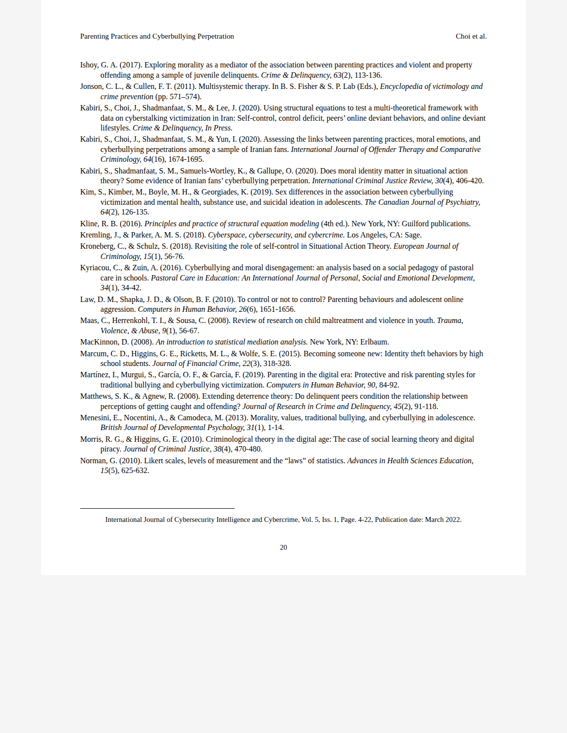Parenting Practices and Cyberbullying Perpetration Choi et al.
Ishoy, G. A. (2017). Exploring morality as a mediator of the association between parenting practices and violent and property offending among a sample of juvenile delinquents. Crime & Delinquency, 63(2), 113-136.
Jonson, C. L., & Cullen, F. T. (2011). Multisystemic therapy. In B. S. Fisher & S. P. Lab (Eds.), Encyclopedia of victimology and crime prevention (pp. 571–574).
Kabiri, S., Choi, J., Shadmanfaat, S. M., & Lee, J. (2020). Using structural equations to test a multi-theoretical framework with data on cyberstalking victimization in Iran: Self-control, control deficit, peers’ online deviant behaviors, and online deviant lifestyles. Crime & Delinquency, In Press.
Kabiri, S., Choi, J., Shadmanfaat, S. M., & Yun, I. (2020). Assessing the links between parenting practices, moral emotions, and cyberbullying perpetrations among a sample of Iranian fans. International Journal of Offender Therapy and Comparative Criminology, 64(16), 1674-1695.
Kabiri, S., Shadmanfaat, S. M., Samuels-Wortley, K., & Gallupe, O. (2020). Does moral identity matter in situational action theory? Some evidence of Iranian fans’ cyberbullying perpetration. International Criminal Justice Review, 30(4), 406-420.
Kim, S., Kimber, M., Boyle, M. H., & Georgiades, K. (2019). Sex differences in the association between cyberbullying victimization and mental health, substance use, and suicidal ideation in adolescents. The Canadian Journal of Psychiatry, 64(2), 126-135.
Kline, R. B. (2016). Principles and practice of structural equation modeling (4th ed.). New York, NY: Guilford publications.
Kremling, J., & Parker, A. M. S. (2018). Cyberspace, cybersecurity, and cybercrime. Los Angeles, CA: Sage.
Kroneberg, C., & Schulz, S. (2018). Revisiting the role of self-control in Situational Action Theory. European Journal of Criminology, 15(1), 56-76.
Kyriacou, C., & Zuin, A. (2016). Cyberbullying and moral disengagement: an analysis based on a social pedagogy of pastoral care in schools. Pastoral Care in Education: An International Journal of Personal, Social and Emotional Development, 34(1), 34-42.
Law, D. M., Shapka, J. D., & Olson, B. F. (2010). To control or not to control? Parenting behaviours and adolescent online aggression. Computers in Human Behavior, 26(6), 1651-1656.
Maas, C., Herrenkohl, T. I., & Sousa, C. (2008). Review of research on child maltreatment and violence in youth. Trauma, Violence, & Abuse, 9(1), 56-67.
MacKinnon, D. (2008). An introduction to statistical mediation analysis. New York, NY: Erlbaum.
Marcum, C. D., Higgins, G. E., Ricketts, M. L., & Wolfe, S. E. (2015). Becoming someone new: Identity theft behaviors by high school students. Journal of Financial Crime, 22(3), 318-328.
Martínez, I., Murgui, S., García, O. F., & García, F. (2019). Parenting in the digital era: Protective and risk parenting styles for traditional bullying and cyberbullying victimization. Computers in Human Behavior, 90, 84-92.
Matthews, S. K., & Agnew, R. (2008). Extending deterrence theory: Do delinquent peers condition the relationship between perceptions of getting caught and offending? Journal of Research in Crime and Delinquency, 45(2), 91-118.
Menesini, E., Nocentini, A., & Camodeca, M. (2013). Morality, values, traditional bullying, and cyberbullying in adolescence. British Journal of Developmental Psychology, 31(1), 1-14.
Morris, R. G., & Higgins, G. E. (2010). Criminological theory in the digital age: The case of social learning theory and digital piracy. Journal of Criminal Justice, 38(4), 470-480.
Norman, G. (2010). Likert scales, levels of measurement and the “laws” of statistics. Advances in Health Sciences Education, 15(5), 625-632.
International Journal of Cybersecurity Intelligence and Cybercrime, Vol. 5, Iss. 1, Page. 4-22, Publication date: March 2022.
20